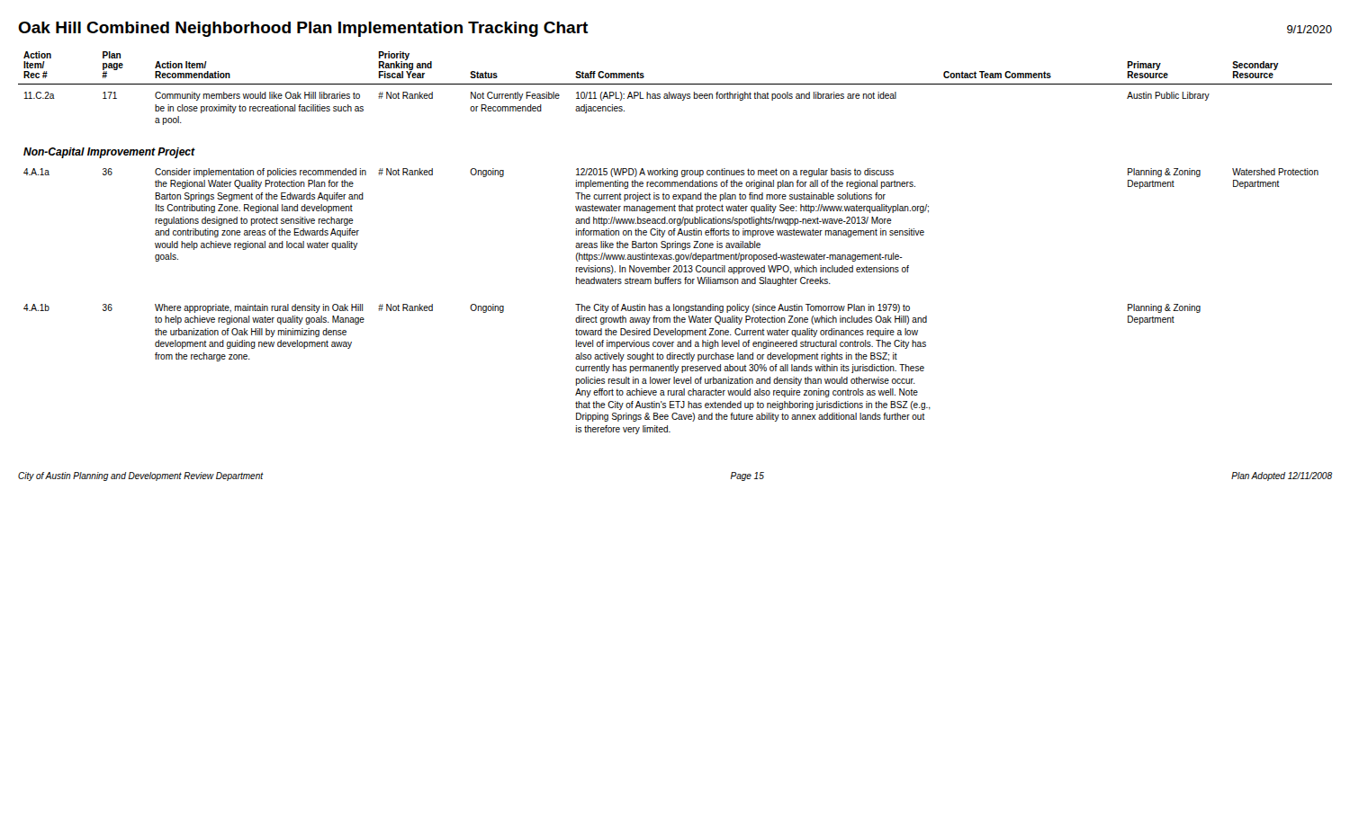Oak Hill Combined Neighborhood Plan Implementation Tracking Chart
9/1/2020
| Action Item/ Rec # | Plan page # | Action Item/ Recommendation | Priority Ranking and Fiscal Year | Status | Staff Comments | Contact Team Comments | Primary Resource | Secondary Resource |
| --- | --- | --- | --- | --- | --- | --- | --- | --- |
| 11.C.2a | 171 | Community members would like Oak Hill libraries to be in close proximity to recreational facilities such as a pool. | # Not Ranked | Not Currently Feasible or Recommended | 10/11 (APL): APL has always been forthright that pools and libraries are not ideal adjacencies. | | Austin Public Library | |
| Non-Capital Improvement Project |
| 4.A.1a | 36 | Consider implementation of policies recommended in the Regional Water Quality Protection Plan for the Barton Springs Segment of the Edwards Aquifer and Its Contributing Zone. Regional land development regulations designed to protect sensitive recharge and contributing zone areas of the Edwards Aquifer would help achieve regional and local water quality goals. | # Not Ranked | Ongoing | 12/2015 (WPD) A working group continues to meet on a regular basis to discuss implementing the recommendations of the original plan for all of the regional partners. The current project is to expand the plan to find more sustainable solutions for wastewater management that protect water quality See: http://www.waterqualityplan.org/; and http://www.bseacd.org/publications/spotlights/rwqpp-next-wave-2013/ More information on the City of Austin efforts to improve wastewater management in sensitive areas like the Barton Springs Zone is available (https://www.austintexas.gov/department/proposed-wastewater-management-rule-revisions). In November 2013 Council approved WPO, which included extensions of headwaters stream buffers for Wiliamson and Slaughter Creeks. | | Planning & Zoning Department | Watershed Protection Department |
| 4.A.1b | 36 | Where appropriate, maintain rural density in Oak Hill to help achieve regional water quality goals. Manage the urbanization of Oak Hill by minimizing dense development and guiding new development away from the recharge zone. | # Not Ranked | Ongoing | The City of Austin has a longstanding policy (since Austin Tomorrow Plan in 1979) to direct growth away from the Water Quality Protection Zone (which includes Oak Hill) and toward the Desired Development Zone. Current water quality ordinances require a low level of impervious cover and a high level of engineered structural controls. The City has also actively sought to directly purchase land or development rights in the BSZ; it currently has permanently preserved about 30% of all lands within its jurisdiction. These policies result in a lower level of urbanization and density than would otherwise occur. Any effort to achieve a rural character would also require zoning controls as well. Note that the City of Austin's ETJ has extended up to neighboring jurisdictions in the BSZ (e.g., Dripping Springs & Bee Cave) and the future ability to annex additional lands further out is therefore very limited. | | Planning & Zoning Department | |
City of Austin Planning and Development Review Department
Page 15
Plan Adopted 12/11/2008